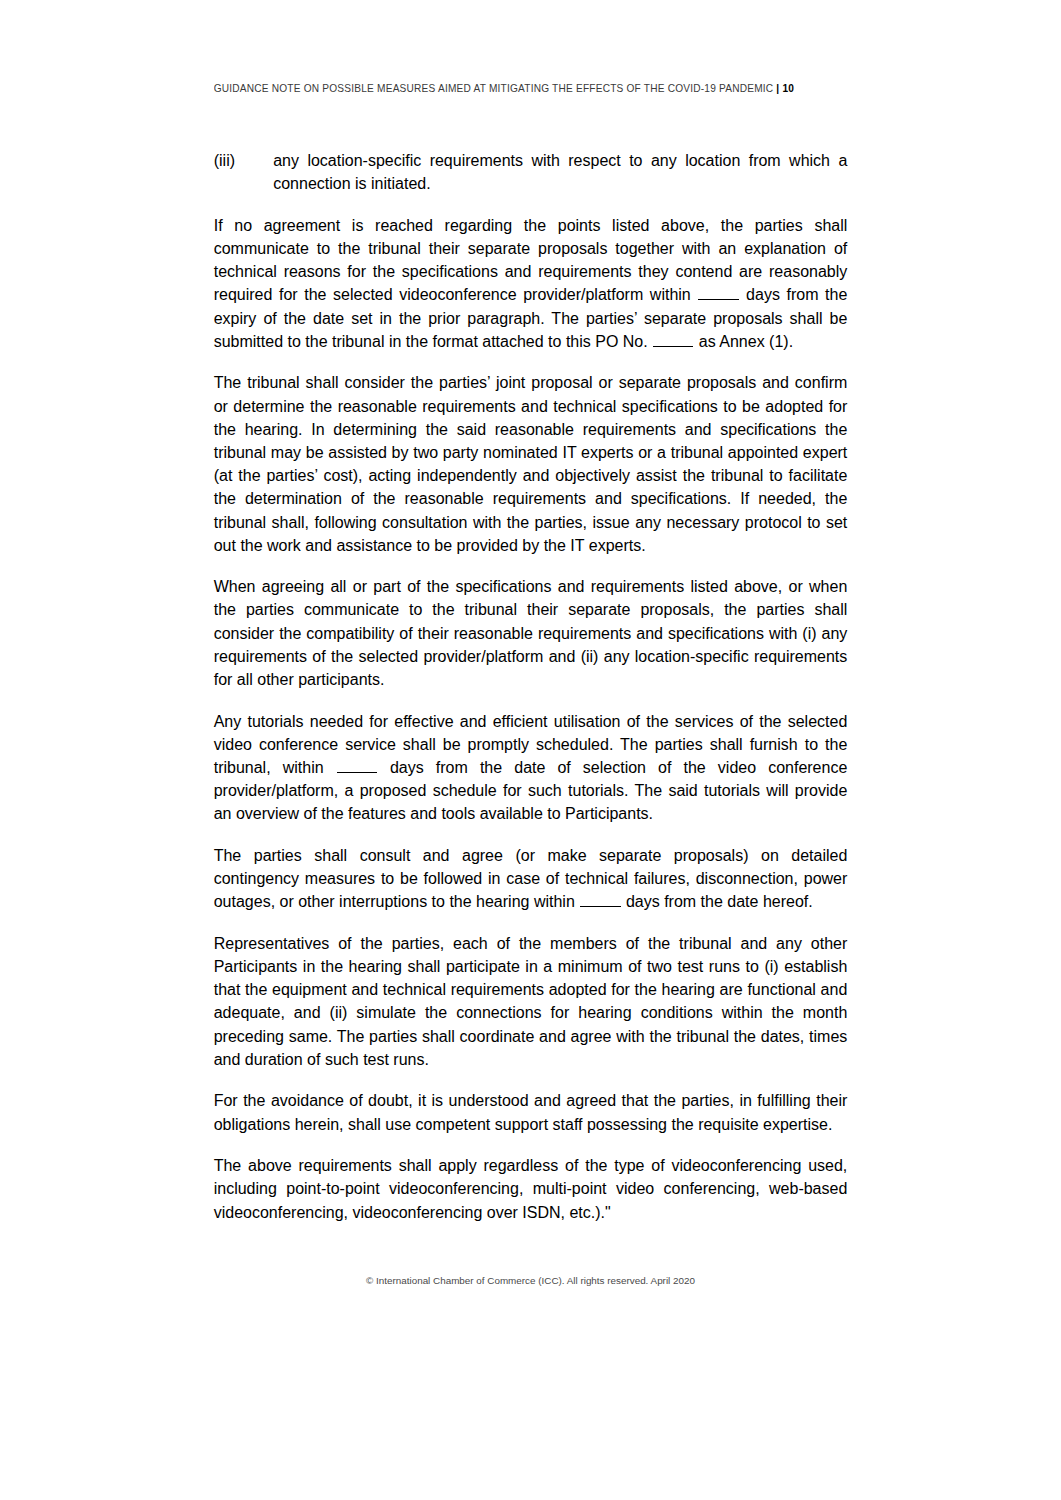GUIDANCE NOTE ON POSSIBLE MEASURES AIMED AT MITIGATING THE EFFECTS OF THE COVID-19 PANDEMIC | 10
(iii)
any location-specific requirements with respect to any location from which a connection is initiated.
If no agreement is reached regarding the points listed above, the parties shall communicate to the tribunal their separate proposals together with an explanation of technical reasons for the specifications and requirements they contend are reasonably required for the selected videoconference provider/platform within days from the expiry of the date set in the prior paragraph. The parties’ separate proposals shall be submitted to the tribunal in the format attached to this PO No. as Annex (1).
The tribunal shall consider the parties’ joint proposal or separate proposals and confirm or determine the reasonable requirements and technical specifications to be adopted for the hearing. In determining the said reasonable requirements and specifications the tribunal may be assisted by two party nominated IT experts or a tribunal appointed expert (at the parties’ cost), acting independently and objectively assist the tribunal to facilitate the determination of the reasonable requirements and specifications. If needed, the tribunal shall, following consultation with the parties, issue any necessary protocol to set out the work and assistance to be provided by the IT experts.
When agreeing all or part of the specifications and requirements listed above, or when the parties communicate to the tribunal their separate proposals, the parties shall consider the compatibility of their reasonable requirements and specifications with (i) any requirements of the selected provider/platform and (ii) any location-specific requirements for all other participants.
Any tutorials needed for effective and efficient utilisation of the services of the selected video conference service shall be promptly scheduled. The parties shall furnish to the tribunal, within days from the date of selection of the video conference provider/platform, a proposed schedule for such tutorials. The said tutorials will provide an overview of the features and tools available to Participants.
The parties shall consult and agree (or make separate proposals) on detailed contingency measures to be followed in case of technical failures, disconnection, power outages, or other interruptions to the hearing within days from the date hereof.
Representatives of the parties, each of the members of the tribunal and any other Participants in the hearing shall participate in a minimum of two test runs to (i) establish that the equipment and technical requirements adopted for the hearing are functional and adequate, and (ii) simulate the connections for hearing conditions within the month preceding same. The parties shall coordinate and agree with the tribunal the dates, times and duration of such test runs.
For the avoidance of doubt, it is understood and agreed that the parties, in fulfilling their obligations herein, shall use competent support staff possessing the requisite expertise.
The above requirements shall apply regardless of the type of videoconferencing used, including point-to-point videoconferencing, multi-point video conferencing, web-based videoconferencing, videoconferencing over ISDN, etc.)."
© International Chamber of Commerce (ICC). All rights reserved. April 2020